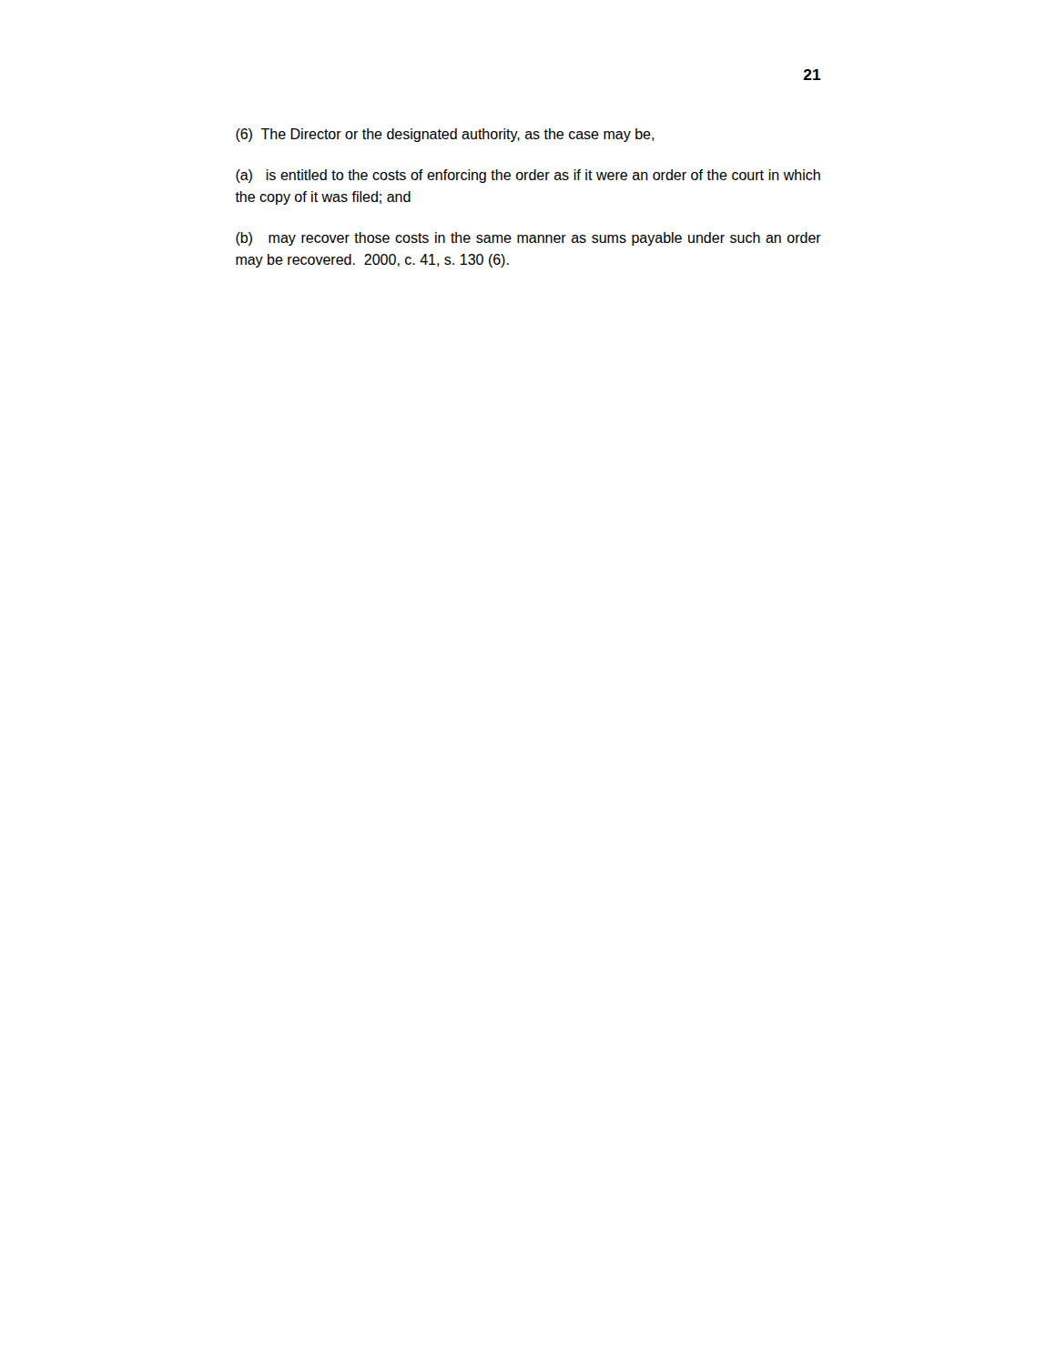21
(6) The Director or the designated authority, as the case may be,
(a) is entitled to the costs of enforcing the order as if it were an order of the court in which the copy of it was filed; and
(b) may recover those costs in the same manner as sums payable under such an order may be recovered. 2000, c. 41, s. 130 (6).